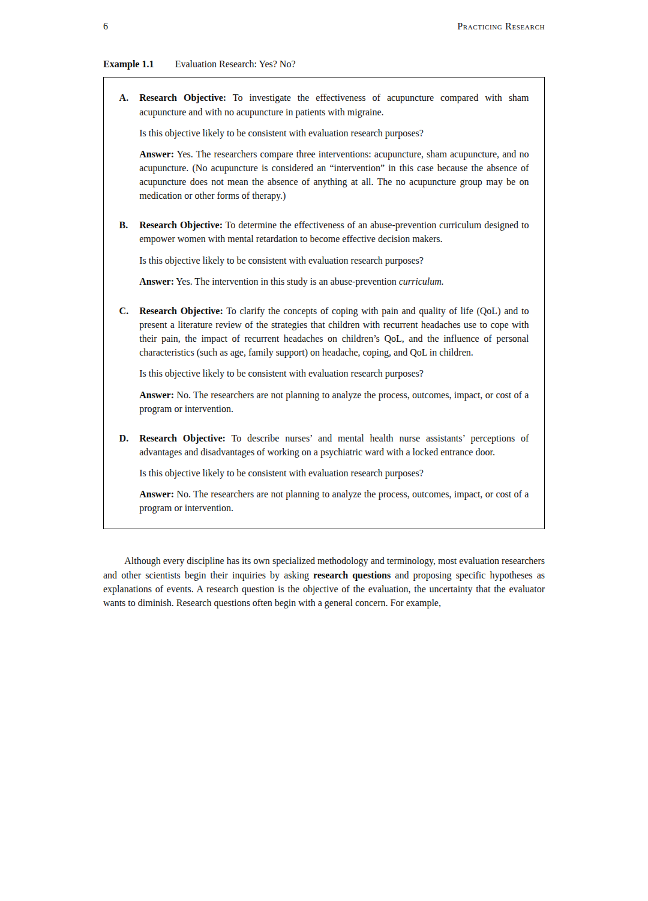6 Practicing Research
Example 1.1 Evaluation Research: Yes? No?
Research Objective: To investigate the effectiveness of acupuncture compared with sham acupuncture and with no acupuncture in patients with migraine.
Is this objective likely to be consistent with evaluation research purposes?
Answer: Yes. The researchers compare three interventions: acupuncture, sham acupuncture, and no acupuncture. (No acupuncture is considered an “intervention” in this case because the absence of acupuncture does not mean the absence of anything at all. The no acupuncture group may be on medication or other forms of therapy.)
Research Objective: To determine the effectiveness of an abuse-prevention curriculum designed to empower women with mental retardation to become effective decision makers.
Is this objective likely to be consistent with evaluation research purposes?
Answer: Yes. The intervention in this study is an abuse-prevention curriculum.
Research Objective: To clarify the concepts of coping with pain and quality of life (QoL) and to present a literature review of the strategies that children with recurrent headaches use to cope with their pain, the impact of recurrent headaches on children’s QoL, and the influence of personal characteristics (such as age, family support) on headache, coping, and QoL in children.
Is this objective likely to be consistent with evaluation research purposes?
Answer: No. The researchers are not planning to analyze the process, outcomes, impact, or cost of a program or intervention.
Research Objective: To describe nurses’ and mental health nurse assistants’ perceptions of advantages and disadvantages of working on a psychiatric ward with a locked entrance door.
Is this objective likely to be consistent with evaluation research purposes?
Answer: No. The researchers are not planning to analyze the process, outcomes, impact, or cost of a program or intervention.
Although every discipline has its own specialized methodology and terminology, most evaluation researchers and other scientists begin their inquiries by asking research questions and proposing specific hypotheses as explanations of events. A research question is the objective of the evaluation, the uncertainty that the evaluator wants to diminish. Research questions often begin with a general concern. For example,